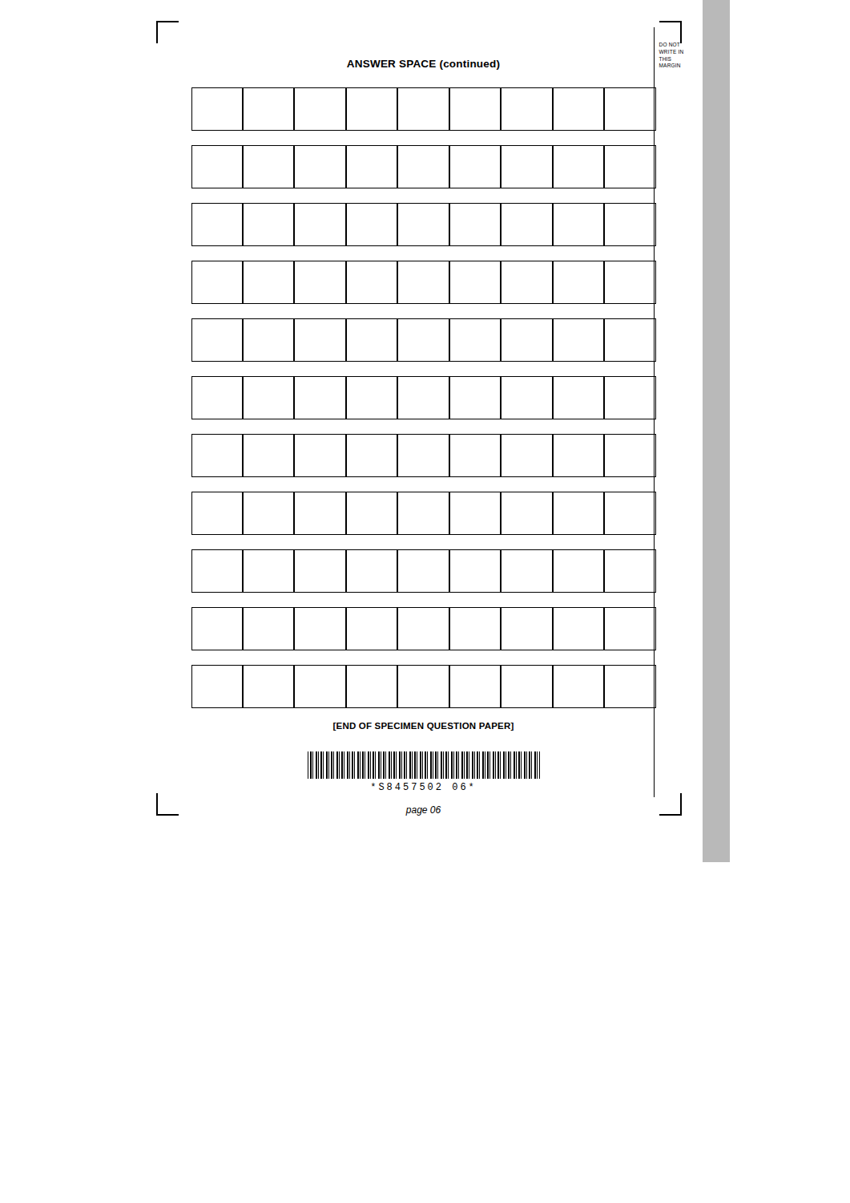DO NOT
WRITE IN
THIS
MARGIN
ANSWER SPACE (continued)
[END OF SPECIMEN QUESTION PAPER]
*S8457502 06*
page 06